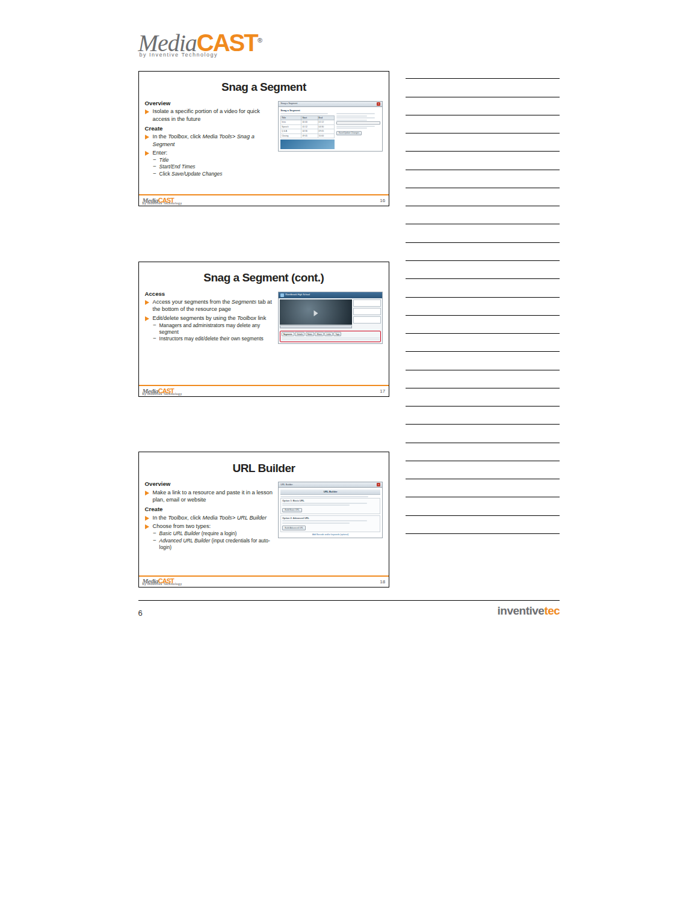Media CAST®
by Inventive Technology
Snag a Segment
Overview
Isolate a specific portion of a video for quick access in the future
Create
In the Toolbox, click Media Tools> Snag a Segment
Enter:
Title
Start/End Times
Click Save/Update Changes
Snag a Segment×
Snag a Segment
| Title | Start | End |
| --- | --- | --- |
| Intro | 00:00 | 01:12 |
| Speech | 01:12 | 04:30 |
| Q & A | 04:30 | 09:05 |
| Closing | 09:05 | 10:00 |
Save/Update Changes
Media CAST by Inventive Technology 16
Snag a Segment (cont.)
Access
Access your segments from the Segments tab at the bottom of the resource page
Edit/delete segments by using the Toolbox link
Managers and administrators may delete any segment
Instructors may edit/delete their own segments
Rivettbrook High School
Segments Details Notes Share Links Tags
Media CAST by Inventive Technology 17
URL Builder
Overview
Make a link to a resource and paste it in a lesson plan, email or website
Create
In the Toolbox, click Media Tools> URL Builder
Choose from two types:
Basic URL Builder (require a login)
Advanced URL Builder (input credentials for auto-login)
URL Builder×
URL Builder
Option 1: Basic URL
Build Basic URL
Option 2: Advanced URL
Build Advanced URL
Add Barcode and/or keywords (optional)
Media CAST by Inventive Technology 18
6
inventive tec